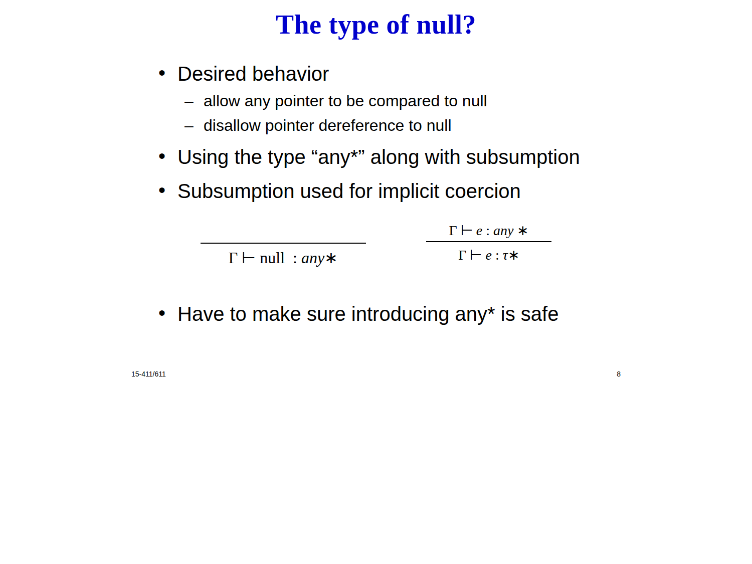The type of null?
Desired behavior
allow any pointer to be compared to null
disallow pointer dereference to null
Using the type “any*” along with subsumption
Subsumption used for implicit coercion
Γ ⊢ null : any∗
Γ ⊢ e : any ∗
Γ ⊢ e : τ∗
Have to make sure introducing any* is safe
15-411/611 8